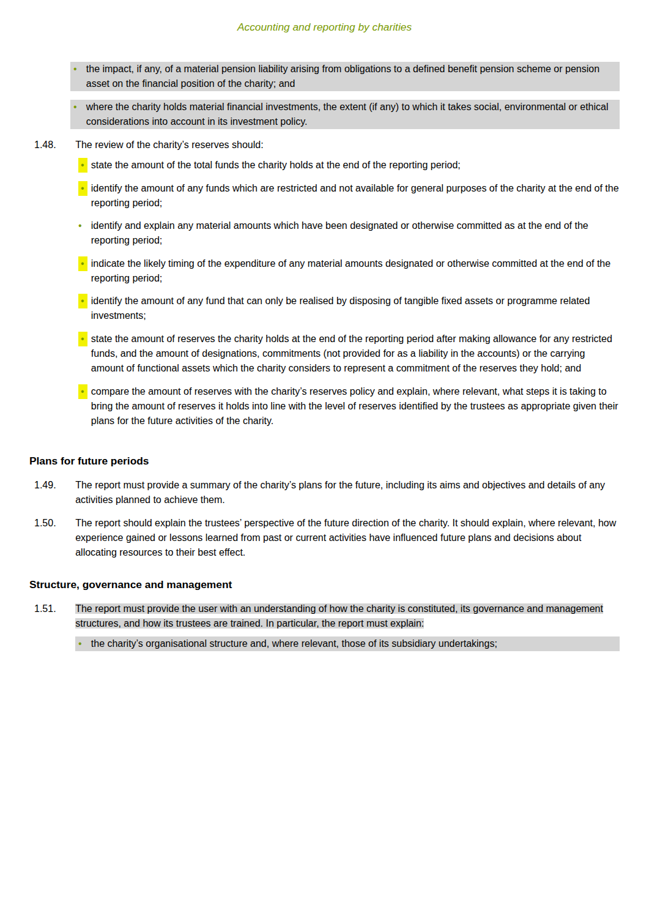Accounting and reporting by charities
the impact, if any, of a material pension liability arising from obligations to a defined benefit pension scheme or pension asset on the financial position of the charity; and
where the charity holds material financial investments, the extent (if any) to which it takes social, environmental or ethical considerations into account in its investment policy.
1.48.
The review of the charity’s reserves should:
state the amount of the total funds the charity holds at the end of the reporting period;
identify the amount of any funds which are restricted and not available for general purposes of the charity at the end of the reporting period;
identify and explain any material amounts which have been designated or otherwise committed as at the end of the reporting period;
indicate the likely timing of the expenditure of any material amounts designated or otherwise committed at the end of the reporting period;
identify the amount of any fund that can only be realised by disposing of tangible fixed assets or programme related investments;
state the amount of reserves the charity holds at the end of the reporting period after making allowance for any restricted funds, and the amount of designations, commitments (not provided for as a liability in the accounts) or the carrying amount of functional assets which the charity considers to represent a commitment of the reserves they hold; and
compare the amount of reserves with the charity’s reserves policy and explain, where relevant, what steps it is taking to bring the amount of reserves it holds into line with the level of reserves identified by the trustees as appropriate given their plans for the future activities of the charity.
Plans for future periods
1.49.
The report must provide a summary of the charity’s plans for the future, including its aims and objectives and details of any activities planned to achieve them.
1.50.
The report should explain the trustees’ perspective of the future direction of the charity. It should explain, where relevant, how experience gained or lessons learned from past or current activities have influenced future plans and decisions about allocating resources to their best effect.
Structure, governance and management
1.51.
The report must provide the user with an understanding of how the charity is constituted, its governance and management structures, and how its trustees are trained. In particular, the report must explain:
the charity’s organisational structure and, where relevant, those of its subsidiary undertakings;